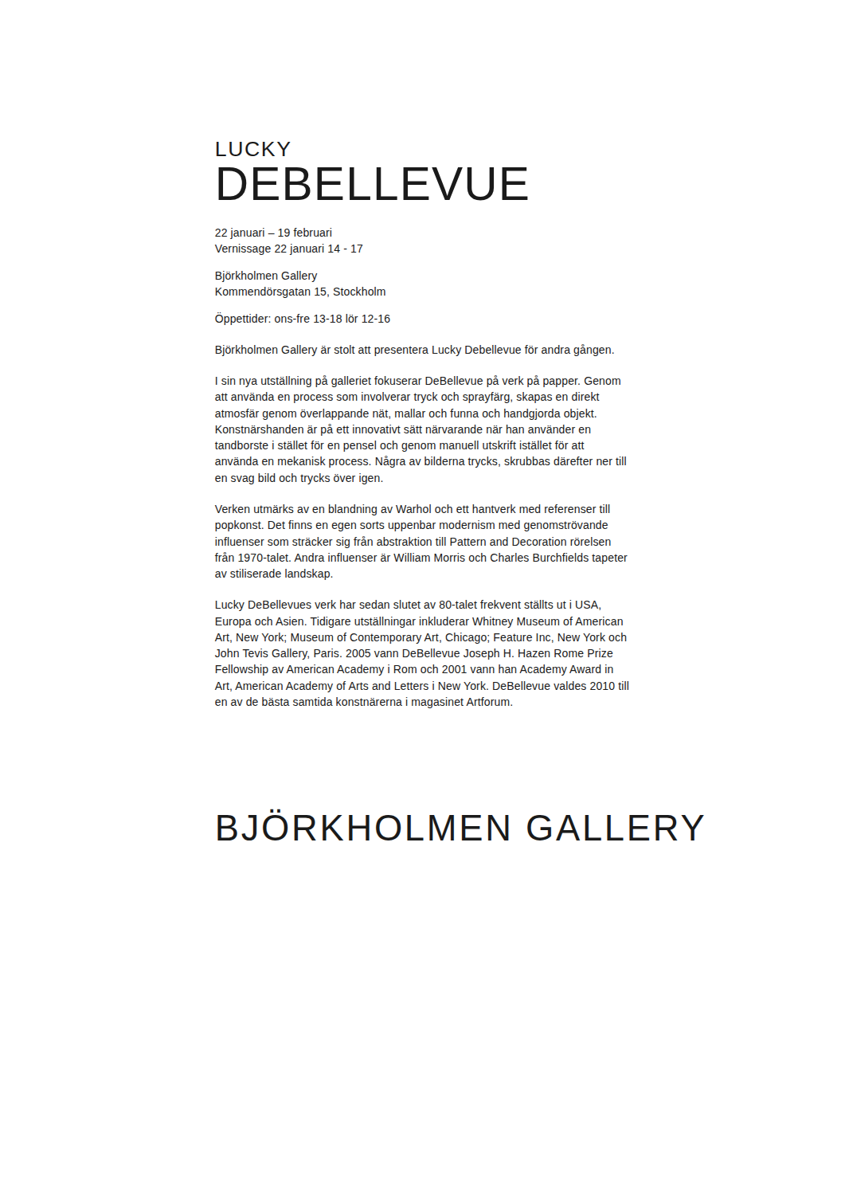LUCKY DEBELLEVUE
22 januari – 19 februari
Vernissage 22 januari 14 - 17
Björkholmen Gallery
Kommendörsgatan 15, Stockholm
Öppettider: ons-fre 13-18 lör 12-16
Björkholmen Gallery är stolt att presentera Lucky Debellevue för andra gången.
I sin nya utställning på galleriet fokuserar DeBellevue på verk på papper. Genom att använda en process som involverar tryck och sprayfärg, skapas en direkt atmosfär genom överlappande nät, mallar och funna och handgjorda objekt. Konstnärshanden är på ett innovativt sätt närvarande när han använder en tandborste i stället för en pensel och genom manuell utskrift istället för att använda en mekanisk process. Några av bilderna trycks, skrubbas därefter ner till en svag bild och trycks över igen.
Verken utmärks av en blandning av Warhol och ett hantverk med referenser till popkonst. Det finns en egen sorts uppenbar modernism med genomströvande influenser som sträcker sig från abstraktion till Pattern and Decoration rörelsen från 1970-talet. Andra influenser är William Morris och Charles Burchfields tapeter av stiliserade landskap.
Lucky DeBellevues verk har sedan slutet av 80-talet frekvent ställts ut i USA, Europa och Asien. Tidigare utställningar inkluderar Whitney Museum of American Art, New York; Museum of Contemporary Art, Chicago; Feature Inc, New York och John Tevis Gallery, Paris. 2005 vann DeBellevue Joseph H. Hazen Rome Prize Fellowship av American Academy i Rom och 2001 vann han Academy Award in Art, American Academy of Arts and Letters i New York. DeBellevue valdes 2010 till en av de bästa samtida konstnärerna i magasinet Artforum.
BJÖRKHOLMEN GALLERY